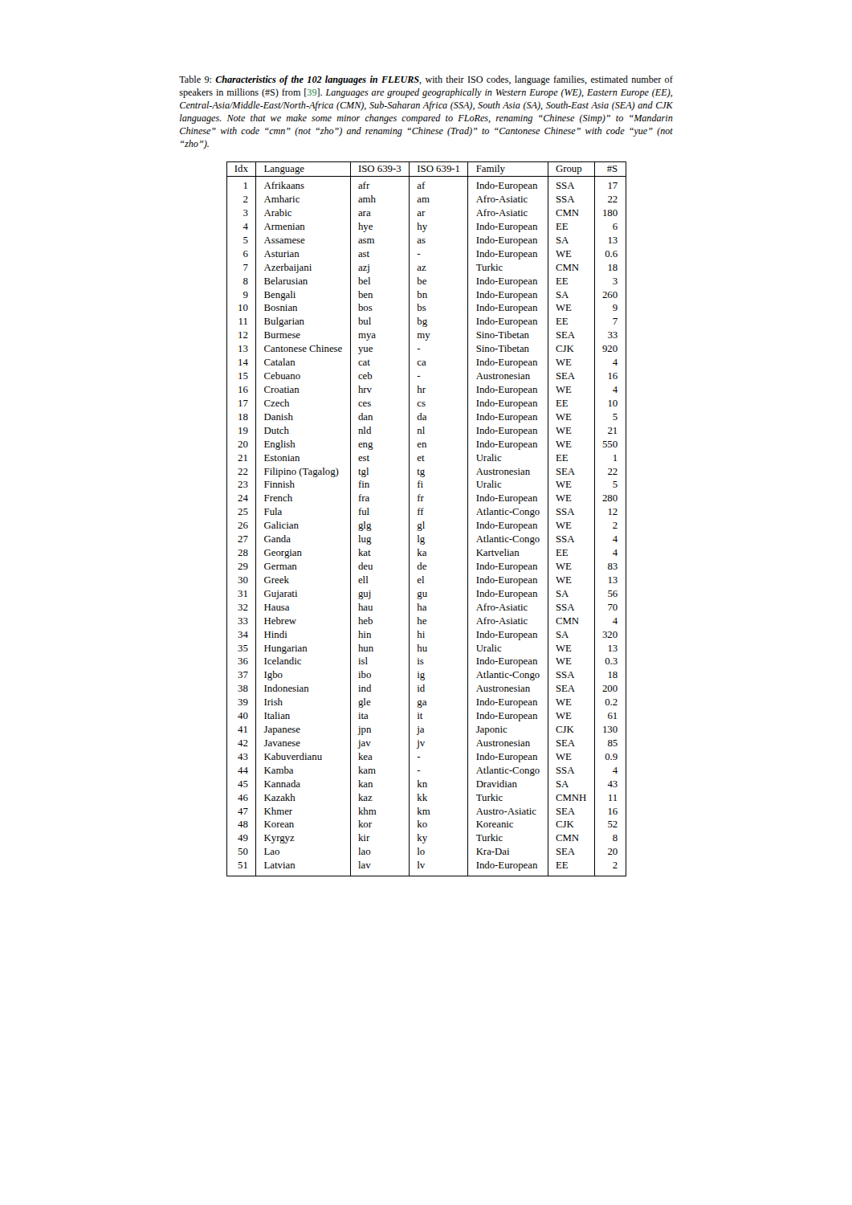Table 9: Characteristics of the 102 languages in FLEURS, with their ISO codes, language families, estimated number of speakers in millions (#S) from [39]. Languages are grouped geographically in Western Europe (WE), Eastern Europe (EE), Central-Asia/Middle-East/North-Africa (CMN), Sub-Saharan Africa (SSA), South Asia (SA), South-East Asia (SEA) and CJK languages. Note that we make some minor changes compared to FLoRes, renaming “Chinese (Simp)” to “Mandarin Chinese” with code “cmn” (not “zho”) and renaming “Chinese (Trad)” to “Cantonese Chinese” with code “yue” (not “zho”).
| Idx | Language | ISO 639-3 | ISO 639-1 | Family | Group | #S |
| --- | --- | --- | --- | --- | --- | --- |
| 1 | Afrikaans | afr | af | Indo-European | SSA | 17 |
| 2 | Amharic | amh | am | Afro-Asiatic | SSA | 22 |
| 3 | Arabic | ara | ar | Afro-Asiatic | CMN | 180 |
| 4 | Armenian | hye | hy | Indo-European | EE | 6 |
| 5 | Assamese | asm | as | Indo-European | SA | 13 |
| 6 | Asturian | ast | - | Indo-European | WE | 0.6 |
| 7 | Azerbaijani | azj | az | Turkic | CMN | 18 |
| 8 | Belarusian | bel | be | Indo-European | EE | 3 |
| 9 | Bengali | ben | bn | Indo-European | SA | 260 |
| 10 | Bosnian | bos | bs | Indo-European | WE | 9 |
| 11 | Bulgarian | bul | bg | Indo-European | EE | 7 |
| 12 | Burmese | mya | my | Sino-Tibetan | SEA | 33 |
| 13 | Cantonese Chinese | yue | - | Sino-Tibetan | CJK | 920 |
| 14 | Catalan | cat | ca | Indo-European | WE | 4 |
| 15 | Cebuano | ceb | - | Austronesian | SEA | 16 |
| 16 | Croatian | hrv | hr | Indo-European | WE | 4 |
| 17 | Czech | ces | cs | Indo-European | EE | 10 |
| 18 | Danish | dan | da | Indo-European | WE | 5 |
| 19 | Dutch | nld | nl | Indo-European | WE | 21 |
| 20 | English | eng | en | Indo-European | WE | 550 |
| 21 | Estonian | est | et | Uralic | EE | 1 |
| 22 | Filipino (Tagalog) | tgl | tg | Austronesian | SEA | 22 |
| 23 | Finnish | fin | fi | Uralic | WE | 5 |
| 24 | French | fra | fr | Indo-European | WE | 280 |
| 25 | Fula | ful | ff | Atlantic-Congo | SSA | 12 |
| 26 | Galician | glg | gl | Indo-European | WE | 2 |
| 27 | Ganda | lug | lg | Atlantic-Congo | SSA | 4 |
| 28 | Georgian | kat | ka | Kartvelian | EE | 4 |
| 29 | German | deu | de | Indo-European | WE | 83 |
| 30 | Greek | ell | el | Indo-European | WE | 13 |
| 31 | Gujarati | guj | gu | Indo-European | SA | 56 |
| 32 | Hausa | hau | ha | Afro-Asiatic | SSA | 70 |
| 33 | Hebrew | heb | he | Afro-Asiatic | CMN | 4 |
| 34 | Hindi | hin | hi | Indo-European | SA | 320 |
| 35 | Hungarian | hun | hu | Uralic | WE | 13 |
| 36 | Icelandic | isl | is | Indo-European | WE | 0.3 |
| 37 | Igbo | ibo | ig | Atlantic-Congo | SSA | 18 |
| 38 | Indonesian | ind | id | Austronesian | SEA | 200 |
| 39 | Irish | gle | ga | Indo-European | WE | 0.2 |
| 40 | Italian | ita | it | Indo-European | WE | 61 |
| 41 | Japanese | jpn | ja | Japonic | CJK | 130 |
| 42 | Javanese | jav | jv | Austronesian | SEA | 85 |
| 43 | Kabuverdianu | kea | - | Indo-European | WE | 0.9 |
| 44 | Kamba | kam | - | Atlantic-Congo | SSA | 4 |
| 45 | Kannada | kan | kn | Dravidian | SA | 43 |
| 46 | Kazakh | kaz | kk | Turkic | CMNH | 11 |
| 47 | Khmer | khm | km | Austro-Asiatic | SEA | 16 |
| 48 | Korean | kor | ko | Koreanic | CJK | 52 |
| 49 | Kyrgyz | kir | ky | Turkic | CMN | 8 |
| 50 | Lao | lao | lo | Kra-Dai | SEA | 20 |
| 51 | Latvian | lav | lv | Indo-European | EE | 2 |